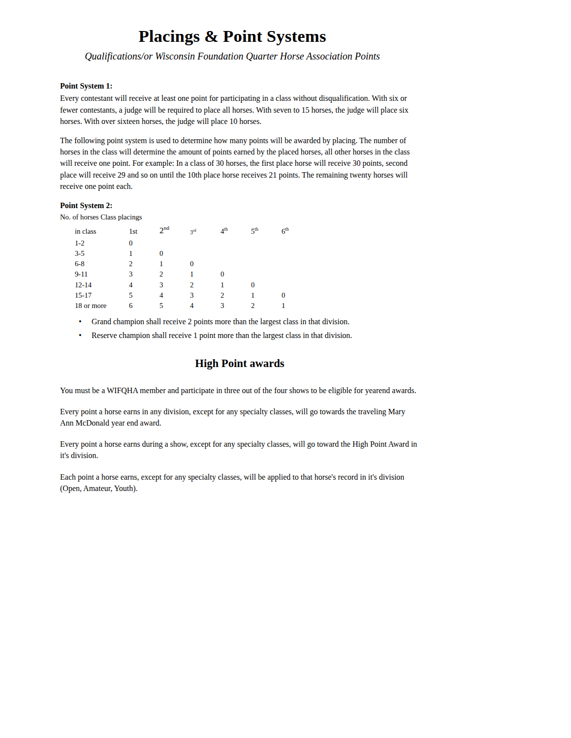Placings & Point Systems
Qualifications/or Wisconsin Foundation Quarter Horse Association Points
Point System 1:
Every contestant will receive at least one point for participating in a class without disqualification. With six or fewer contestants, a judge will be required to place all horses. With seven to 15 horses, the judge will place six horses. With over sixteen horses, the judge will place 10 horses.
The following point system is used to determine how many points will be awarded by placing. The number of horses in the class will determine the amount of points earned by the placed horses, all other horses in the class will receive one point. For example: In a class of 30 horses, the first place horse will receive 30 points, second place will receive 29 and so on until the 10th place horse receives 21 points. The remaining twenty horses will receive one point each.
Point System 2:
No. of horses Class placings
| in class | 1st | 2 nd | 3 rd | 4 th | 5 th | 6 th |
| --- | --- | --- | --- | --- | --- | --- |
| 1-2 | 0 | | | | | |
| 3-5 | 1 | 0 | | | | |
| 6-8 | 2 | 1 | 0 | | | |
| 9-11 | 3 | 2 | 1 | 0 | | |
| 12-14 | 4 | 3 | 2 | 1 | 0 | |
| 15-17 | 5 | 4 | 3 | 2 | 1 | 0 |
| 18 or more | 6 | 5 | 4 | 3 | 2 | 1 |
Grand champion shall receive 2 points more than the largest class in that division.
Reserve champion shall receive 1 point more than the largest class in that division.
High Point awards
You must be a WIFQHA member and participate in three out of the four shows to be eligible for yearend awards.
Every point a horse earns in any division, except for any specialty classes, will go towards the traveling Mary Ann McDonald year end award.
Every point a horse earns during a show, except for any specialty classes, will go toward the High Point Award in it's division.
Each point a horse earns, except for any specialty classes, will be applied to that horse's record in it's division (Open, Amateur, Youth).